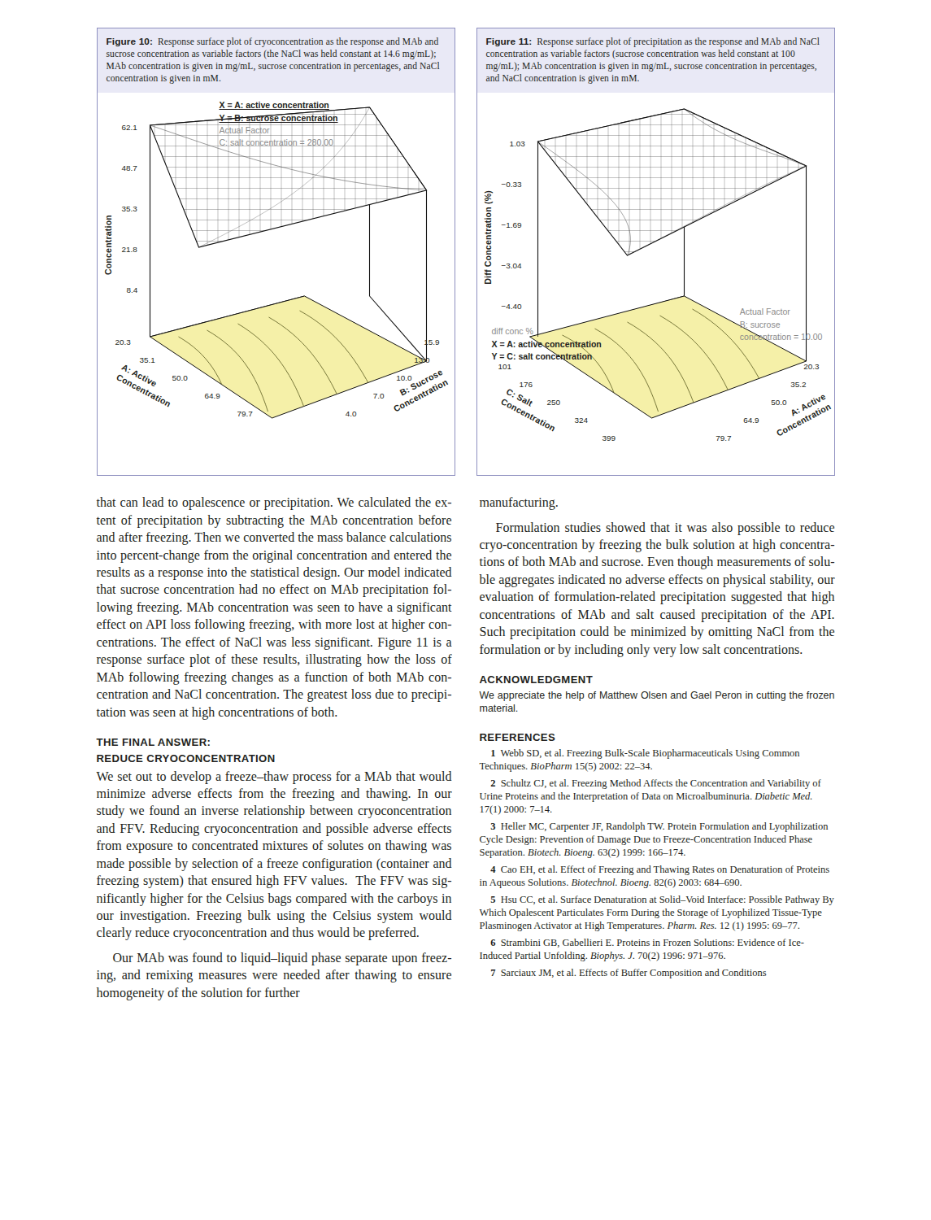Figure 10: Response surface plot of cryoconcentration as the response and MAb and sucrose concentration as variable factors (the NaCl was held constant at 14.6 mg/mL); MAb concentration is given in mg/mL, sucrose concentration in percentages, and NaCl concentration is given in mM.
Concentration
62.1
48.7
35.3
21.8
8.4
X = A: active concentration
Y = B: sucrose concentration
Actual Factor
C: salt concentration = 280.00
20.3
35.1
50.0
64.9
79.7
15.9
13.0
10.0
7.0
4.0
A: Active
Concentration
B: Sucrose
Concentration
Figure 11: Response surface plot of precipitation as the response and MAb and NaCl concentration as variable factors (sucrose concentration was held constant at 100 mg/mL); MAb concentration is given in mg/mL, sucrose concentration in percentages, and NaCl concentration is given in mM.
Diff Concentration (%)
1.03
−0.33
−1.69
−3.04
−4.40
diff conc %
X = A: active concentration
Y = C: salt concentration
Actual Factor
B: sucrose
concentration = 10.00
101
176
250
324
399
20.3
35.2
50.0
64.9
79.7
C: Salt
Concentration
A: Active
Concentration
that can lead to opalescence or precipitation. We calculated the extent of precipitation by subtracting the MAb concentration before and after freezing. Then we converted the mass balance calculations into percent-change from the original concentration and entered the results as a response into the statistical design. Our model indicated that sucrose concentration had no effect on MAb precipitation following freezing. MAb concentration was seen to have a significant effect on API loss following freezing, with more lost at higher concentrations. The effect of NaCl was less significant. Figure 11 is a response surface plot of these results, illustrating how the loss of MAb following freezing changes as a function of both MAb concentration and NaCl concentration. The greatest loss due to precipitation was seen at high concentrations of both.
The Final Answer:
Reduce Cryoconcentration
We set out to develop a freeze–thaw process for a MAb that would minimize adverse effects from the freezing and thawing. In our study we found an inverse relationship between cryoconcentration and FFV. Reducing cryoconcentration and possible adverse effects from exposure to concentrated mixtures of solutes on thawing was made possible by selection of a freeze configuration (container and freezing system) that ensured high FFV values. The FFV was significantly higher for the Celsius bags compared with the carboys in our investigation. Freezing bulk using the Celsius system would clearly reduce cryoconcentration and thus would be preferred.
Our MAb was found to liquid–liquid phase separate upon freezing, and remixing measures were needed after thawing to ensure homogeneity of the solution for further
manufacturing.
Formulation studies showed that it was also possible to reduce cryo-concentration by freezing the bulk solution at high concentrations of both MAb and sucrose. Even though measurements of soluble aggregates indicated no adverse effects on physical stability, our evaluation of formulation-related precipitation suggested that high concentrations of MAb and salt caused precipitation of the API. Such precipitation could be minimized by omitting NaCl from the formulation or by including only very low salt concentrations.
Acknowledgment
We appreciate the help of Matthew Olsen and Gael Peron in cutting the frozen material.
References
1 Webb SD, et al. Freezing Bulk-Scale Biopharmaceuticals Using Common Techniques. BioPharm 15(5) 2002: 22–34.
2 Schultz CJ, et al. Freezing Method Affects the Concentration and Variability of Urine Proteins and the Interpretation of Data on Microalbuminuria. Diabetic Med. 17(1) 2000: 7–14.
3 Heller MC, Carpenter JF, Randolph TW. Protein Formulation and Lyophilization Cycle Design: Prevention of Damage Due to Freeze-Concentration Induced Phase Separation. Biotech. Bioeng. 63(2) 1999: 166–174.
4 Cao EH, et al. Effect of Freezing and Thawing Rates on Denaturation of Proteins in Aqueous Solutions. Biotechnol. Bioeng. 82(6) 2003: 684–690.
5 Hsu CC, et al. Surface Denaturation at Solid–Void Interface: Possible Pathway By Which Opalescent Particulates Form During the Storage of Lyophilized Tissue-Type Plasminogen Activator at High Temperatures. Pharm. Res. 12 (1) 1995: 69–77.
6 Strambini GB, Gabellieri E. Proteins in Frozen Solutions: Evidence of Ice-Induced Partial Unfolding. Biophys. J. 70(2) 1996: 971–976.
7 Sarciaux JM, et al. Effects of Buffer Composition and Conditions